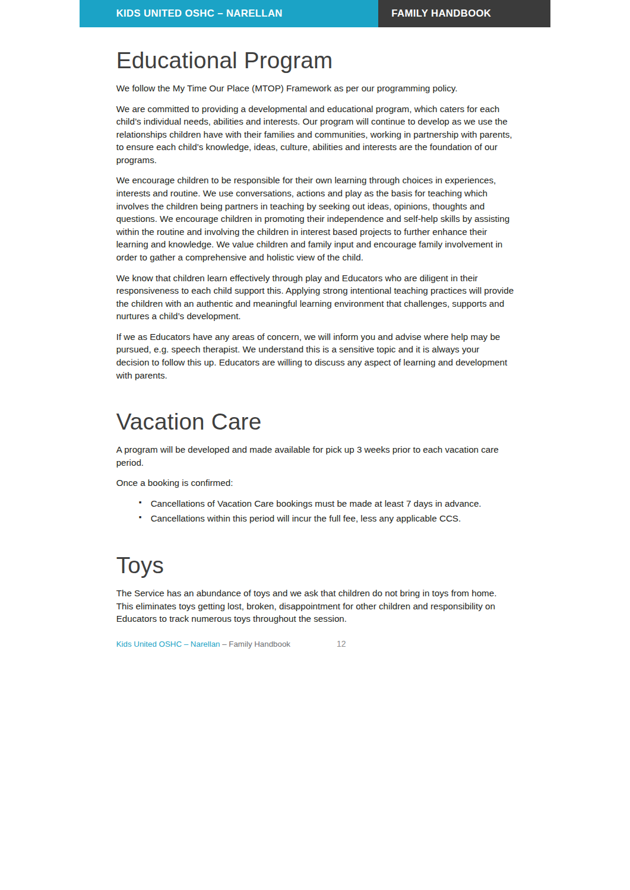KIDS UNITED OSHC – NARELLAN
FAMILY HANDBOOK
Educational Program
We follow the My Time Our Place (MTOP) Framework as per our programming policy.
We are committed to providing a developmental and educational program, which caters for each child’s individual needs, abilities and interests. Our program will continue to develop as we use the relationships children have with their families and communities, working in partnership with parents, to ensure each child’s knowledge, ideas, culture, abilities and interests are the foundation of our programs.
We encourage children to be responsible for their own learning through choices in experiences, interests and routine. We use conversations, actions and play as the basis for teaching which involves the children being partners in teaching by seeking out ideas, opinions, thoughts and questions. We encourage children in promoting their independence and self-help skills by assisting within the routine and involving the children in interest based projects to further enhance their learning and knowledge. We value children and family input and encourage family involvement in order to gather a comprehensive and holistic view of the child.
We know that children learn effectively through play and Educators who are diligent in their responsiveness to each child support this. Applying strong intentional teaching practices will provide the children with an authentic and meaningful learning environment that challenges, supports and nurtures a child’s development.
If we as Educators have any areas of concern, we will inform you and advise where help may be pursued, e.g. speech therapist. We understand this is a sensitive topic and it is always your decision to follow this up. Educators are willing to discuss any aspect of learning and development with parents.
Vacation Care
A program will be developed and made available for pick up 3 weeks prior to each vacation care period.
Once a booking is confirmed:
Cancellations of Vacation Care bookings must be made at least 7 days in advance.
Cancellations within this period will incur the full fee, less any applicable CCS.
Toys
The Service has an abundance of toys and we ask that children do not bring in toys from home. This eliminates toys getting lost, broken, disappointment for other children and responsibility on Educators to track numerous toys throughout the session.
Kids United OSHC – Narellan – Family Handbook 12